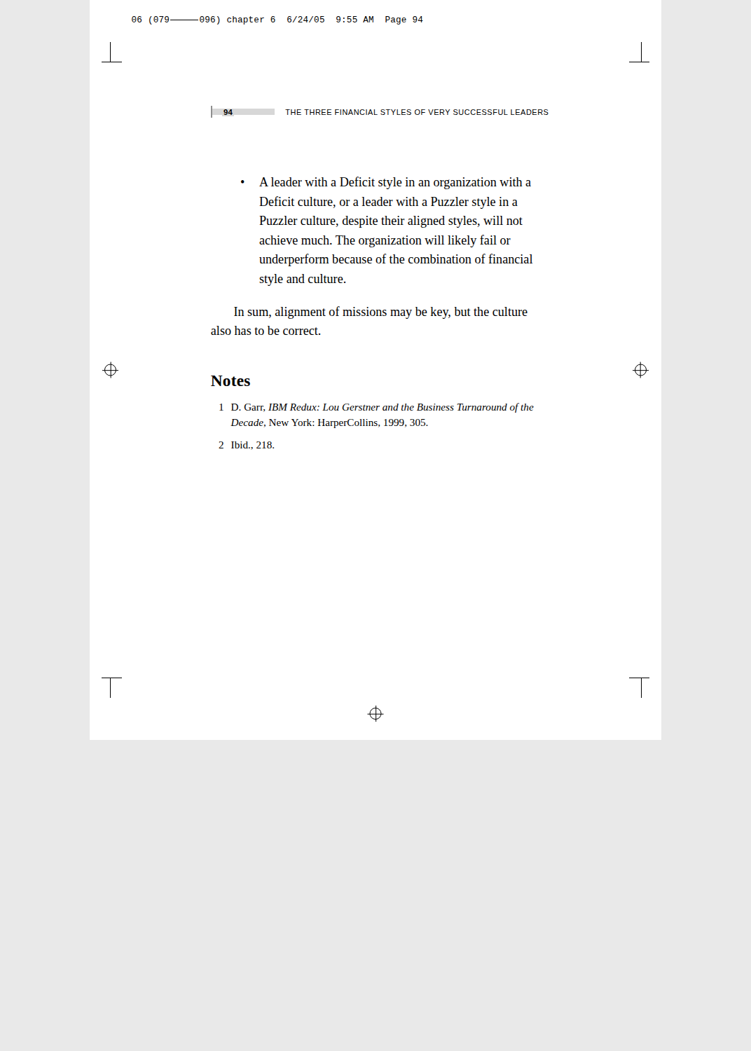06 (079 096) chapter 6 6/24/05 9:55 AM Page 94
94 THE THREE FINANCIAL STYLES OF VERY SUCCESSFUL LEADERS
A leader with a Deficit style in an organization with a Deficit culture, or a leader with a Puzzler style in a Puzzler culture, despite their aligned styles, will not achieve much. The organization will likely fail or underperform because of the combination of financial style and culture.
In sum, alignment of missions may be key, but the culture also has to be correct.
Notes
D. Garr, IBM Redux: Lou Gerstner and the Business Turnaround of the Decade, New York: HarperCollins, 1999, 305.
Ibid., 218.